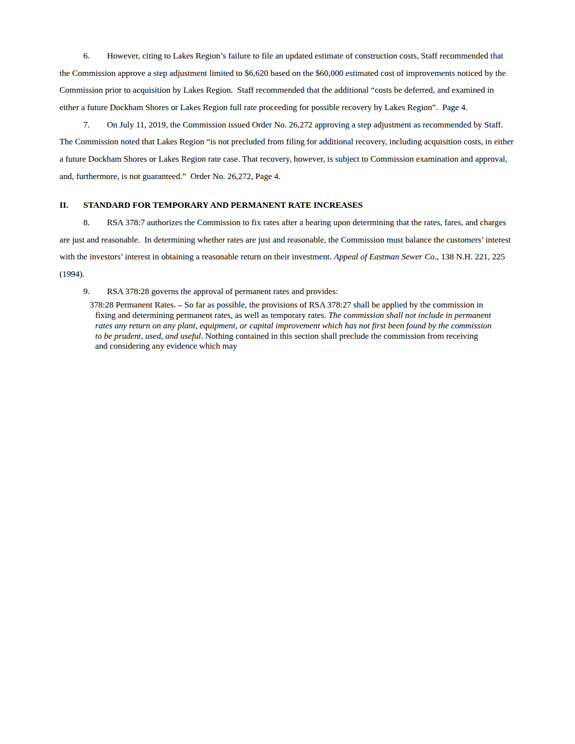6. However, citing to Lakes Region’s failure to file an updated estimate of construction costs, Staff recommended that the Commission approve a step adjustment limited to $6,620 based on the $60,000 estimated cost of improvements noticed by the Commission prior to acquisition by Lakes Region. Staff recommended that the additional “costs be deferred, and examined in either a future Dockham Shores or Lakes Region full rate proceeding for possible recovery by Lakes Region”. Page 4.
7. On July 11, 2019, the Commission issued Order No. 26,272 approving a step adjustment as recommended by Staff. The Commission noted that Lakes Region “is not precluded from filing for additional recovery, including acquisition costs, in either a future Dockham Shores or Lakes Region rate case. That recovery, however, is subject to Commission examination and approval, and, furthermore, is not guaranteed.” Order No. 26,272, Page 4.
II. STANDARD FOR TEMPORARY AND PERMANENT RATE INCREASES
8. RSA 378:7 authorizes the Commission to fix rates after a hearing upon determining that the rates, fares, and charges are just and reasonable. In determining whether rates are just and reasonable, the Commission must balance the customers’ interest with the investors’ interest in obtaining a reasonable return on their investment. Appeal of Eastman Sewer Co., 138 N.H. 221, 225 (1994).
9. RSA 378:28 governs the approval of permanent rates and provides:
378:28 Permanent Rates. – So far as possible, the provisions of RSA 378:27 shall be applied by the commission in fixing and determining permanent rates, as well as temporary rates. The commission shall not include in permanent rates any return on any plant, equipment, or capital improvement which has not first been found by the commission to be prudent, used, and useful. Nothing contained in this section shall preclude the commission from receiving and considering any evidence which may